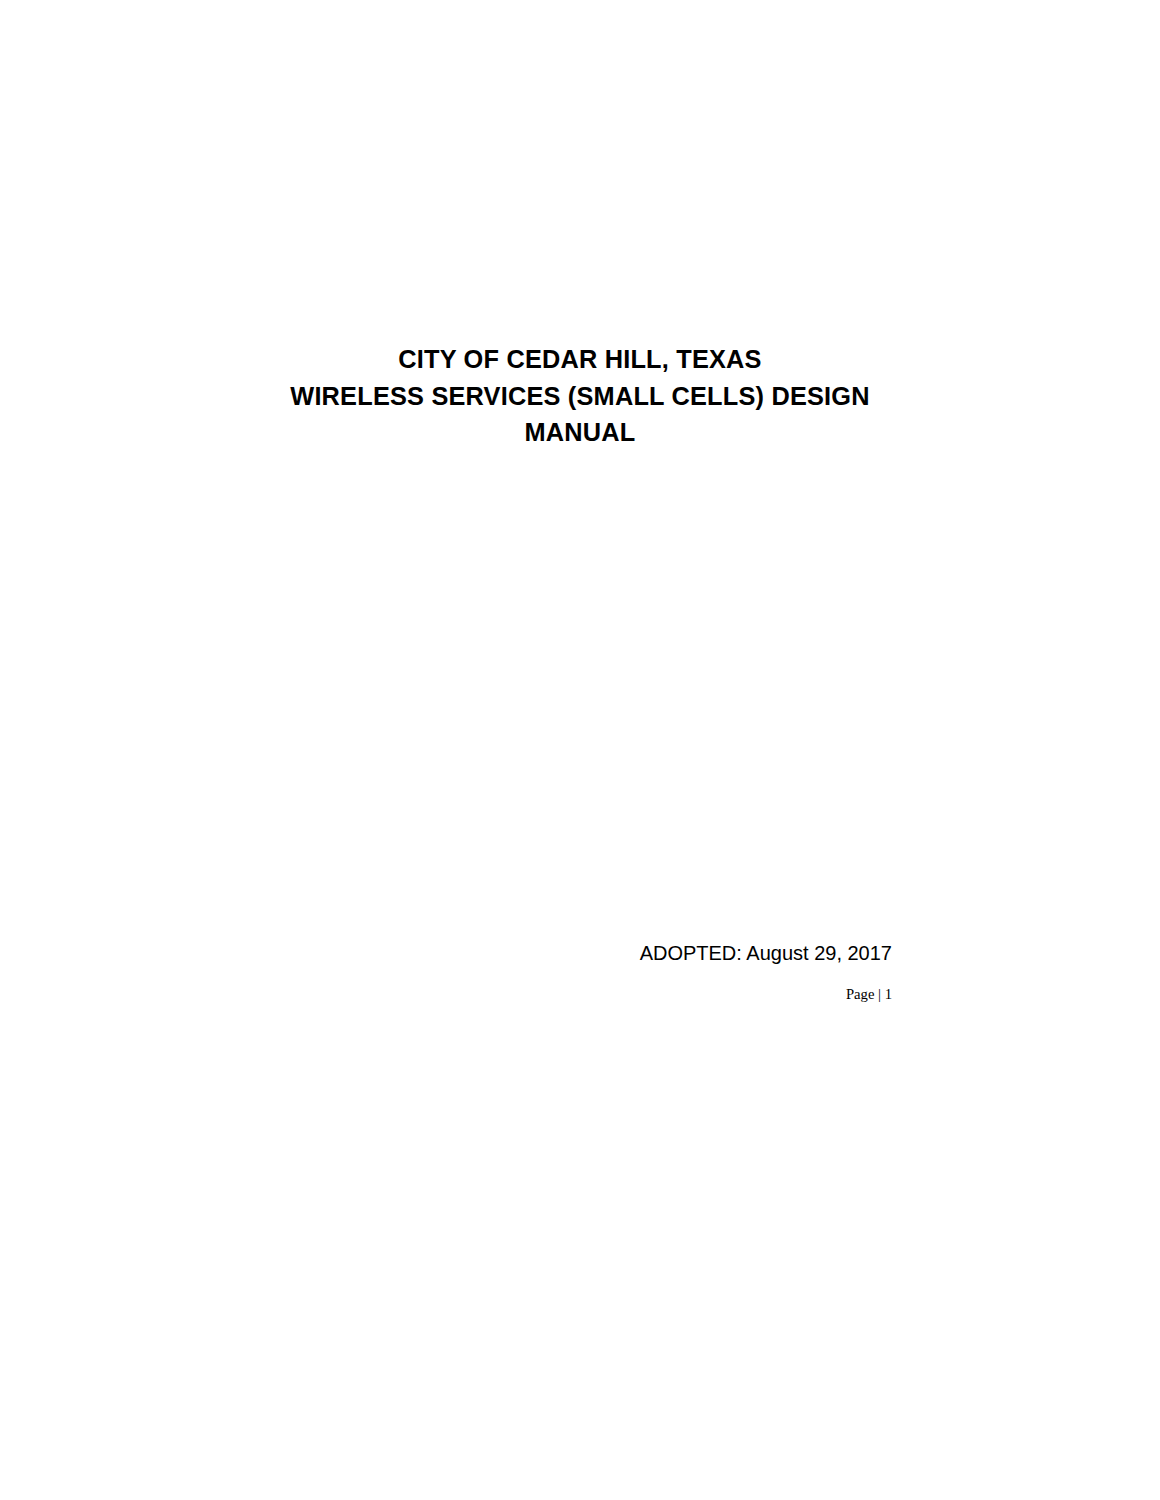CITY OF CEDAR HILL, TEXAS
WIRELESS SERVICES (SMALL CELLS) DESIGN MANUAL
ADOPTED: August 29, 2017
Page | 1